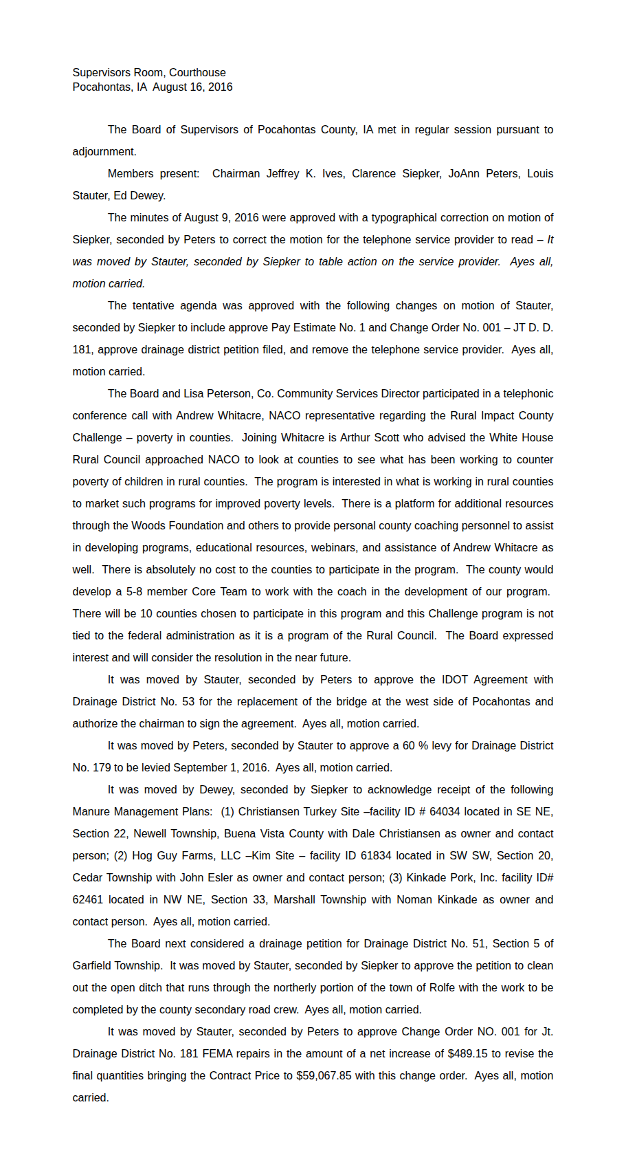Supervisors Room, Courthouse
Pocahontas, IA August 16, 2016
The Board of Supervisors of Pocahontas County, IA met in regular session pursuant to adjournment.
Members present: Chairman Jeffrey K. Ives, Clarence Siepker, JoAnn Peters, Louis Stauter, Ed Dewey.
The minutes of August 9, 2016 were approved with a typographical correction on motion of Siepker, seconded by Peters to correct the motion for the telephone service provider to read – It was moved by Stauter, seconded by Siepker to table action on the service provider. Ayes all, motion carried.
The tentative agenda was approved with the following changes on motion of Stauter, seconded by Siepker to include approve Pay Estimate No. 1 and Change Order No. 001 – JT D. D. 181, approve drainage district petition filed, and remove the telephone service provider. Ayes all, motion carried.
The Board and Lisa Peterson, Co. Community Services Director participated in a telephonic conference call with Andrew Whitacre, NACO representative regarding the Rural Impact County Challenge – poverty in counties. Joining Whitacre is Arthur Scott who advised the White House Rural Council approached NACO to look at counties to see what has been working to counter poverty of children in rural counties. The program is interested in what is working in rural counties to market such programs for improved poverty levels. There is a platform for additional resources through the Woods Foundation and others to provide personal county coaching personnel to assist in developing programs, educational resources, webinars, and assistance of Andrew Whitacre as well. There is absolutely no cost to the counties to participate in the program. The county would develop a 5-8 member Core Team to work with the coach in the development of our program. There will be 10 counties chosen to participate in this program and this Challenge program is not tied to the federal administration as it is a program of the Rural Council. The Board expressed interest and will consider the resolution in the near future.
It was moved by Stauter, seconded by Peters to approve the IDOT Agreement with Drainage District No. 53 for the replacement of the bridge at the west side of Pocahontas and authorize the chairman to sign the agreement. Ayes all, motion carried.
It was moved by Peters, seconded by Stauter to approve a 60 % levy for Drainage District No. 179 to be levied September 1, 2016. Ayes all, motion carried.
It was moved by Dewey, seconded by Siepker to acknowledge receipt of the following Manure Management Plans: (1) Christiansen Turkey Site –facility ID # 64034 located in SE NE, Section 22, Newell Township, Buena Vista County with Dale Christiansen as owner and contact person; (2) Hog Guy Farms, LLC –Kim Site – facility ID 61834 located in SW SW, Section 20, Cedar Township with John Esler as owner and contact person; (3) Kinkade Pork, Inc. facility ID# 62461 located in NW NE, Section 33, Marshall Township with Noman Kinkade as owner and contact person. Ayes all, motion carried.
The Board next considered a drainage petition for Drainage District No. 51, Section 5 of Garfield Township. It was moved by Stauter, seconded by Siepker to approve the petition to clean out the open ditch that runs through the northerly portion of the town of Rolfe with the work to be completed by the county secondary road crew. Ayes all, motion carried.
It was moved by Stauter, seconded by Peters to approve Change Order NO. 001 for Jt. Drainage District No. 181 FEMA repairs in the amount of a net increase of $489.15 to revise the final quantities bringing the Contract Price to $59,067.85 with this change order. Ayes all, motion carried.